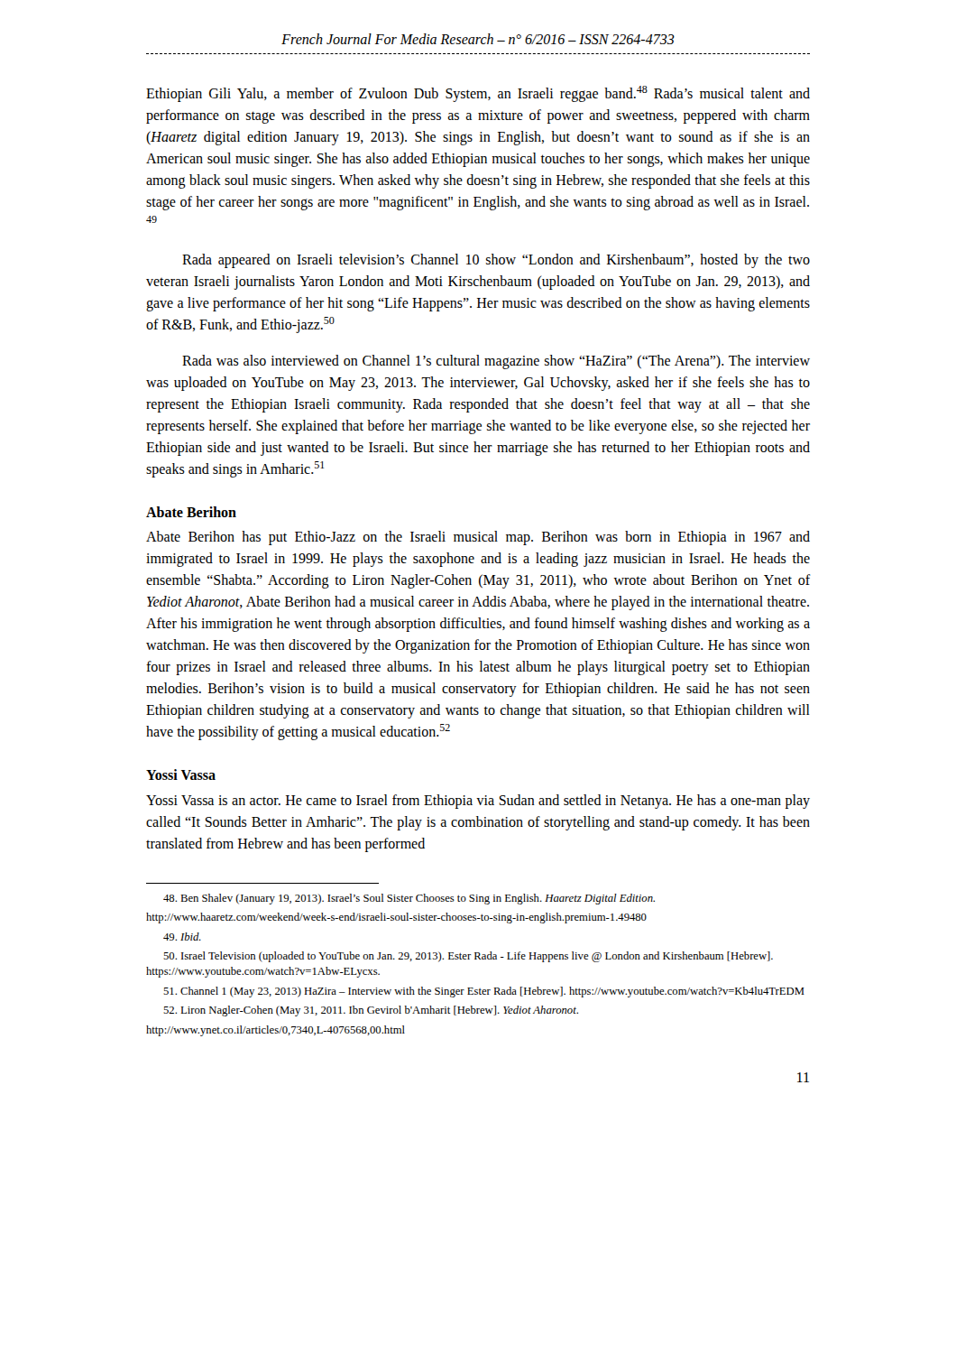French Journal For Media Research – n° 6/2016 – ISSN 2264-4733
Ethiopian Gili Yalu, a member of Zvuloon Dub System, an Israeli reggae band.48 Rada’s musical talent and performance on stage was described in the press as a mixture of power and sweetness, peppered with charm (Haaretz digital edition January 19, 2013). She sings in English, but doesn’t want to sound as if she is an American soul music singer. She has also added Ethiopian musical touches to her songs, which makes her unique among black soul music singers. When asked why she doesn’t sing in Hebrew, she responded that she feels at this stage of her career her songs are more "magnificent" in English, and she wants to sing abroad as well as in Israel. 49
Rada appeared on Israeli television’s Channel 10 show “London and Kirshenbaum”, hosted by the two veteran Israeli journalists Yaron London and Moti Kirschenbaum (uploaded on YouTube on Jan. 29, 2013), and gave a live performance of her hit song “Life Happens”. Her music was described on the show as having elements of R&B, Funk, and Ethio-jazz.50
Rada was also interviewed on Channel 1’s cultural magazine show “HaZira” (“The Arena”). The interview was uploaded on YouTube on May 23, 2013. The interviewer, Gal Uchovsky, asked her if she feels she has to represent the Ethiopian Israeli community. Rada responded that she doesn’t feel that way at all – that she represents herself. She explained that before her marriage she wanted to be like everyone else, so she rejected her Ethiopian side and just wanted to be Israeli. But since her marriage she has returned to her Ethiopian roots and speaks and sings in Amharic.51
Abate Berihon
Abate Berihon has put Ethio-Jazz on the Israeli musical map. Berihon was born in Ethiopia in 1967 and immigrated to Israel in 1999. He plays the saxophone and is a leading jazz musician in Israel. He heads the ensemble “Shabta.” According to Liron Nagler-Cohen (May 31, 2011), who wrote about Berihon on Ynet of Yediot Aharonot, Abate Berihon had a musical career in Addis Ababa, where he played in the international theatre. After his immigration he went through absorption difficulties, and found himself washing dishes and working as a watchman. He was then discovered by the Organization for the Promotion of Ethiopian Culture. He has since won four prizes in Israel and released three albums. In his latest album he plays liturgical poetry set to Ethiopian melodies. Berihon’s vision is to build a musical conservatory for Ethiopian children. He said he has not seen Ethiopian children studying at a conservatory and wants to change that situation, so that Ethiopian children will have the possibility of getting a musical education.52
Yossi Vassa
Yossi Vassa is an actor. He came to Israel from Ethiopia via Sudan and settled in Netanya. He has a one-man play called “It Sounds Better in Amharic”. The play is a combination of storytelling and stand-up comedy. It has been translated from Hebrew and has been performed
48. Ben Shalev (January 19, 2013). Israel’s Soul Sister Chooses to Sing in English. Haaretz Digital Edition.
http://www.haaretz.com/weekend/week-s-end/israeli-soul-sister-chooses-to-sing-in-english.premium-1.49480
49. Ibid.
50. Israel Television (uploaded to YouTube on Jan. 29, 2013). Ester Rada - Life Happens live @ London and Kirshenbaum [Hebrew]. https://www.youtube.com/watch?v=1Abw-ELycxs.
51. Channel 1 (May 23, 2013) HaZira – Interview with the Singer Ester Rada [Hebrew]. https://www.youtube.com/watch?v=Kb4lu4TrEDM
52. Liron Nagler-Cohen (May 31, 2011. Ibn Gevirol b'Amharit [Hebrew]. Yediot Aharonot.
http://www.ynet.co.il/articles/0,7340,L-4076568,00.html
11